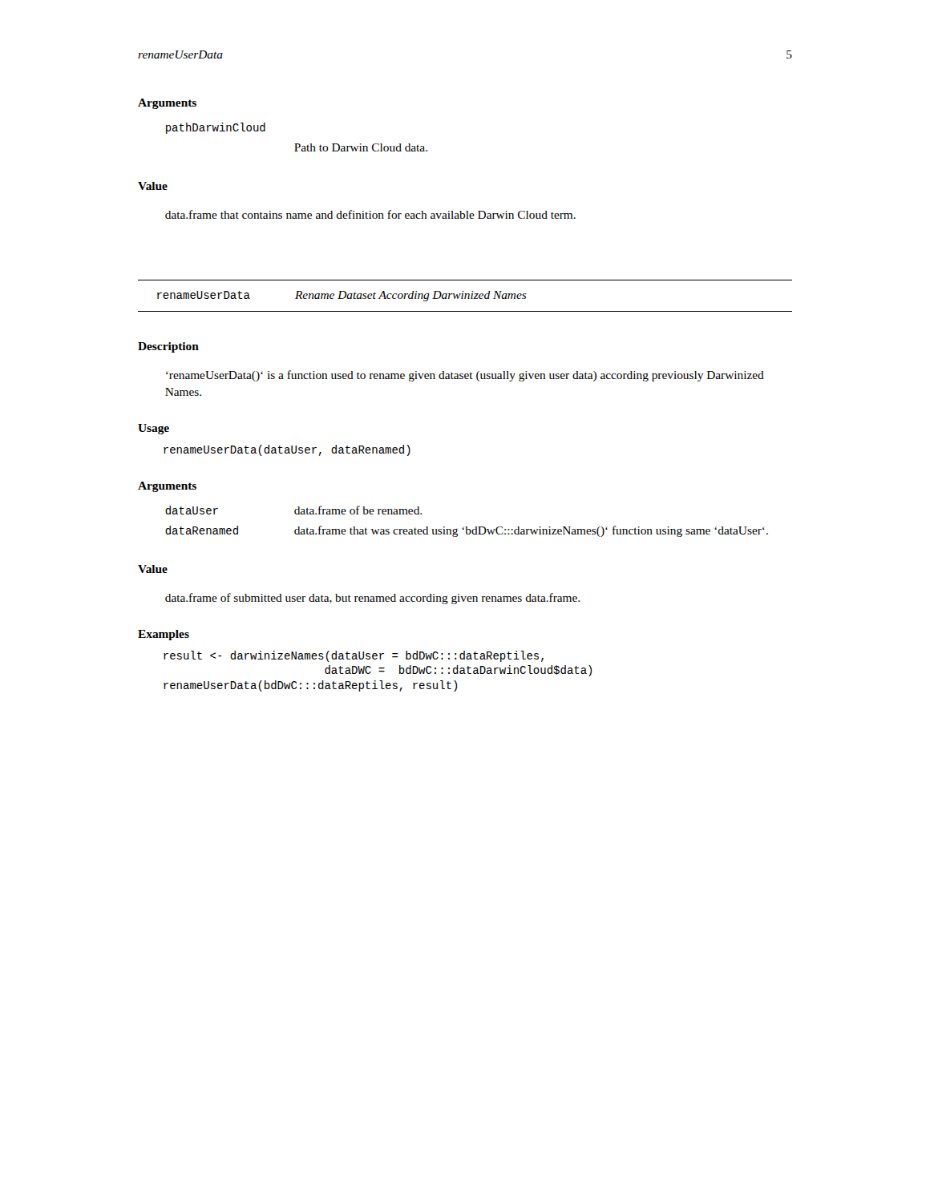renameUserData 5
Arguments
| pathDarwinCloud |
| | Path to Darwin Cloud data. |
Value
data.frame that contains name and definition for each available Darwin Cloud term.
renameUserData Rename Dataset According Darwinized Names
Description
‘renameUserData()‘ is a function used to rename given dataset (usually given user data) according previously Darwinized Names.
Usage
renameUserData(dataUser, dataRenamed)
Arguments
| dataUser | data.frame of be renamed. |
| dataRenamed | data.frame that was created using ‘bdDwC:::darwinizeNames()‘ function using same ‘dataUser‘. |
Value
data.frame of submitted user data, but renamed according given renames data.frame.
Examples
result <- darwinizeNames(dataUser = bdDwC:::dataReptiles,
                        dataDWC =  bdDwC:::dataDarwinCloud$data)
renameUserData(bdDwC:::dataReptiles, result)